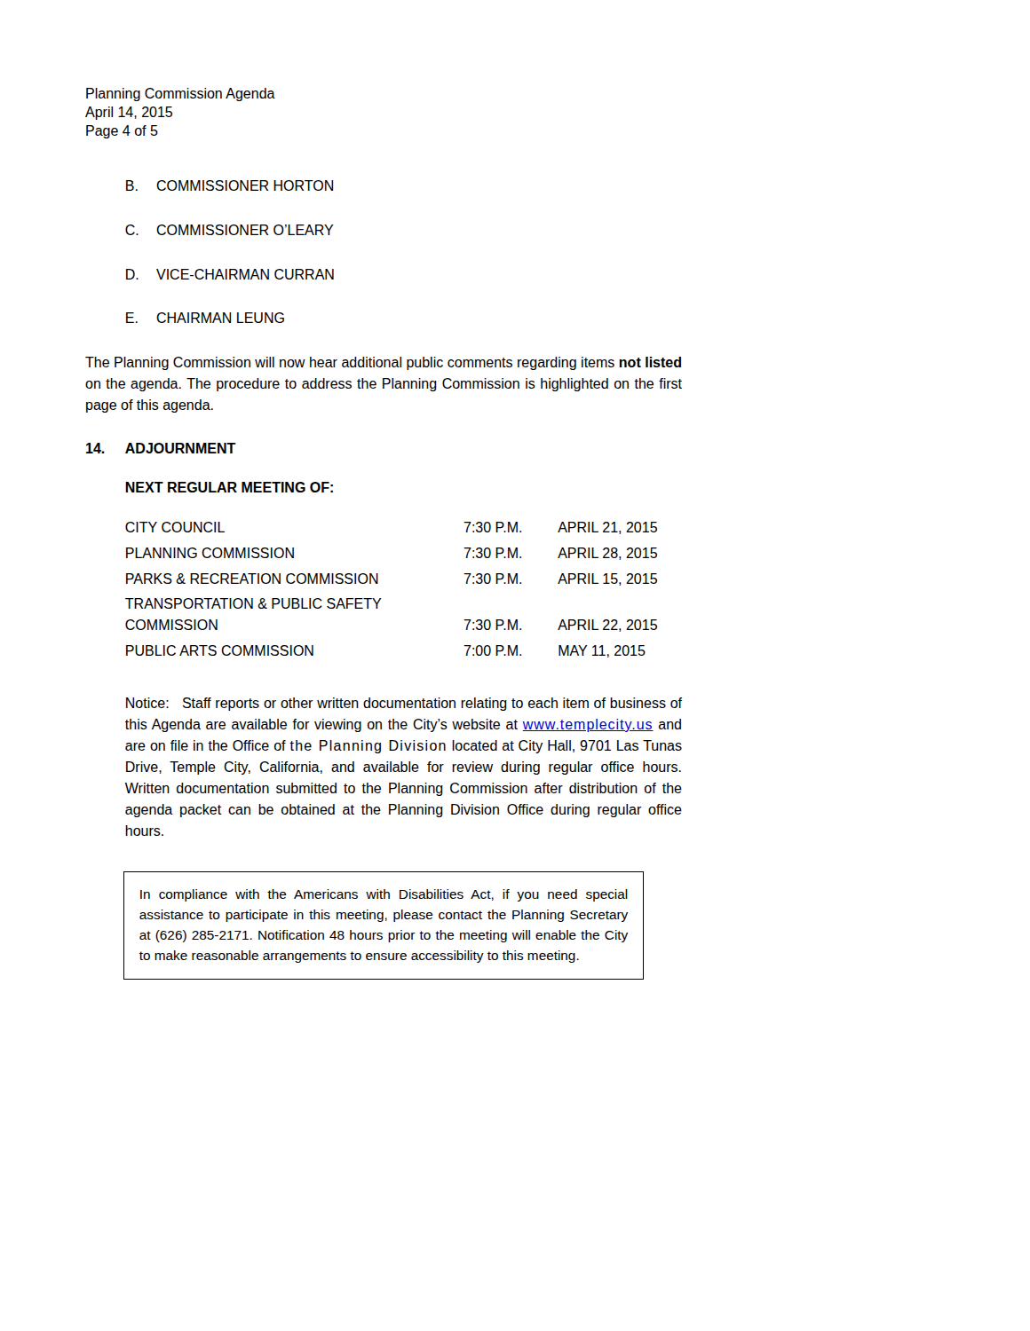Planning Commission Agenda
April 14, 2015
Page 4 of 5
B. COMMISSIONER HORTON
C. COMMISSIONER O’LEARY
D. VICE-CHAIRMAN CURRAN
E. CHAIRMAN LEUNG
The Planning Commission will now hear additional public comments regarding items not listed on the agenda. The procedure to address the Planning Commission is highlighted on the first page of this agenda.
14. ADJOURNMENT
NEXT REGULAR MEETING OF:
| CITY COUNCIL | 7:30 P.M. | APRIL 21, 2015 |
| PLANNING COMMISSION | 7:30 P.M. | APRIL 28, 2015 |
| PARKS & RECREATION COMMISSION | 7:30 P.M. | APRIL 15, 2015 |
| TRANSPORTATION & PUBLIC SAFETY COMMISSION | 7:30 P.M. | APRIL 22, 2015 |
| PUBLIC ARTS COMMISSION | 7:00 P.M. | MAY 11, 2015 |
Notice: Staff reports or other written documentation relating to each item of business of this Agenda are available for viewing on the City’s website at www.templecity.us and are on file in the Office of the Planning Division located at City Hall, 9701 Las Tunas Drive, Temple City, California, and available for review during regular office hours. Written documentation submitted to the Planning Commission after distribution of the agenda packet can be obtained at the Planning Division Office during regular office hours.
In compliance with the Americans with Disabilities Act, if you need special assistance to participate in this meeting, please contact the Planning Secretary at (626) 285-2171. Notification 48 hours prior to the meeting will enable the City to make reasonable arrangements to ensure accessibility to this meeting.